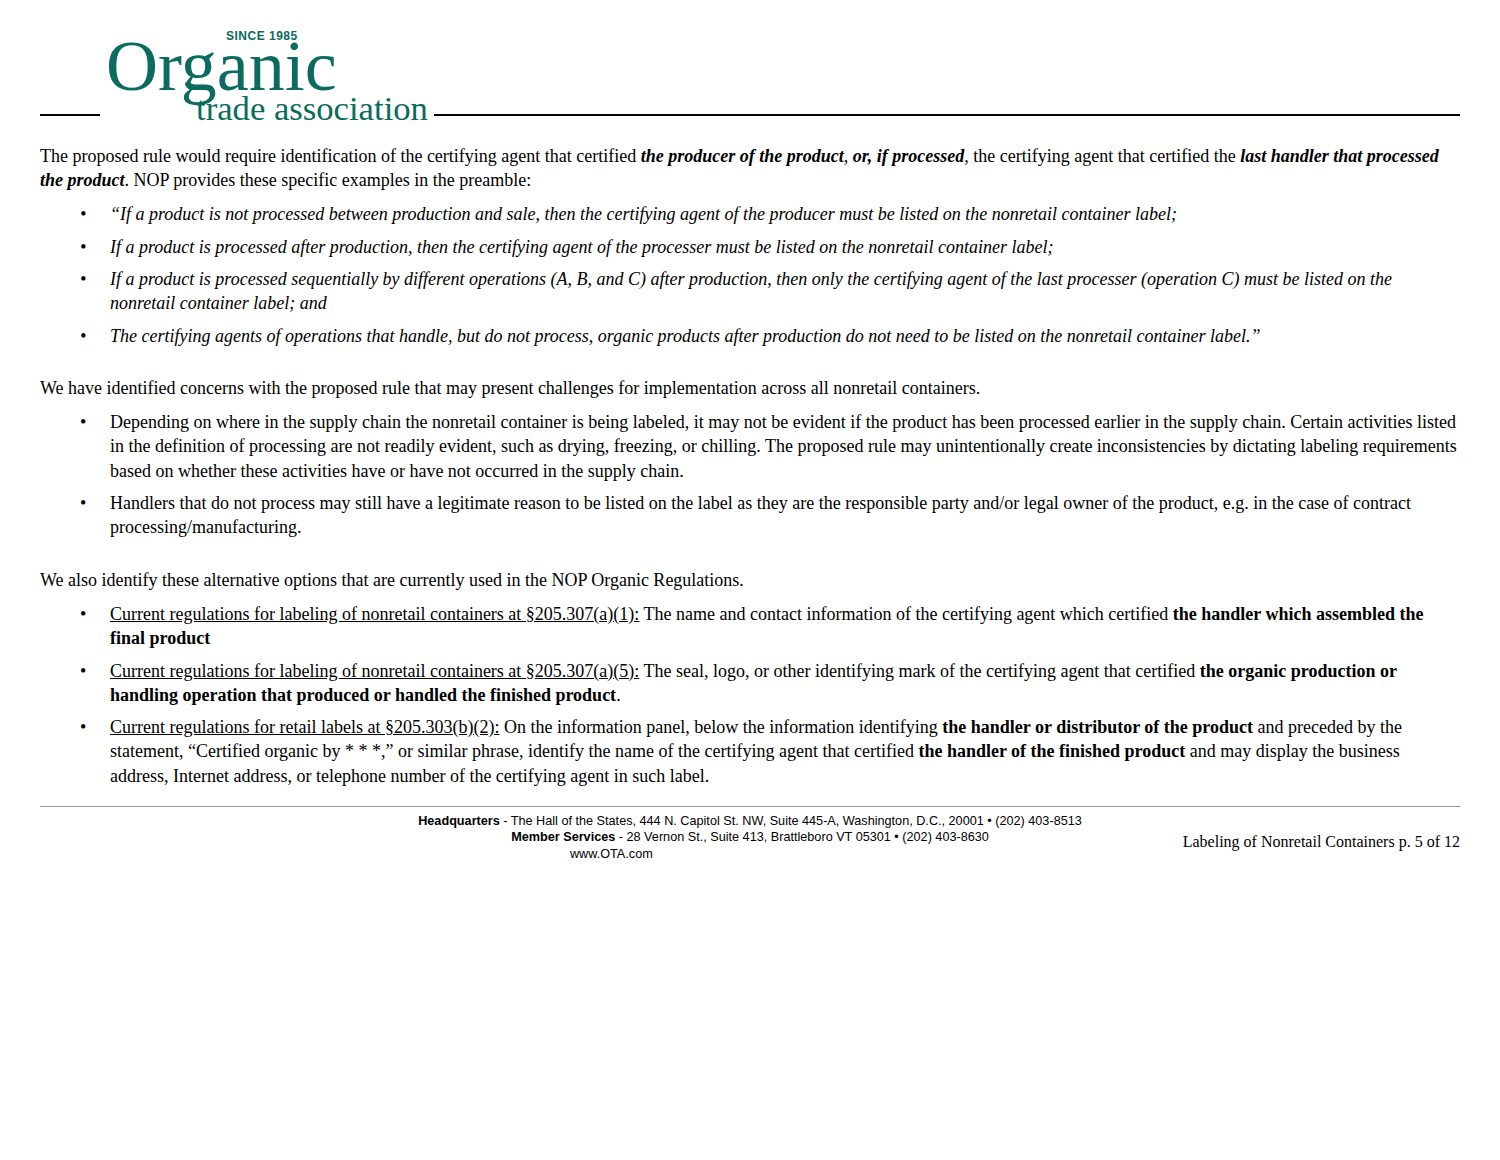SINCE 1985 Organic trade association
The proposed rule would require identification of the certifying agent that certified the producer of the product, or, if processed, the certifying agent that certified the last handler that processed the product. NOP provides these specific examples in the preamble:
“If a product is not processed between production and sale, then the certifying agent of the producer must be listed on the nonretail container label;
If a product is processed after production, then the certifying agent of the processer must be listed on the nonretail container label;
If a product is processed sequentially by different operations (A, B, and C) after production, then only the certifying agent of the last processer (operation C) must be listed on the nonretail container label; and
The certifying agents of operations that handle, but do not process, organic products after production do not need to be listed on the nonretail container label.”
We have identified concerns with the proposed rule that may present challenges for implementation across all nonretail containers.
Depending on where in the supply chain the nonretail container is being labeled, it may not be evident if the product has been processed earlier in the supply chain. Certain activities listed in the definition of processing are not readily evident, such as drying, freezing, or chilling. The proposed rule may unintentionally create inconsistencies by dictating labeling requirements based on whether these activities have or have not occurred in the supply chain.
Handlers that do not process may still have a legitimate reason to be listed on the label as they are the responsible party and/or legal owner of the product, e.g. in the case of contract processing/manufacturing.
We also identify these alternative options that are currently used in the NOP Organic Regulations.
Current regulations for labeling of nonretail containers at §205.307(a)(1): The name and contact information of the certifying agent which certified the handler which assembled the final product
Current regulations for labeling of nonretail containers at §205.307(a)(5): The seal, logo, or other identifying mark of the certifying agent that certified the organic production or handling operation that produced or handled the finished product.
Current regulations for retail labels at §205.303(b)(2): On the information panel, below the information identifying the handler or distributor of the product and preceded by the statement, “Certified organic by * * *,” or similar phrase, identify the name of the certifying agent that certified the handler of the finished product and may display the business address, Internet address, or telephone number of the certifying agent in such label.
Headquarters - The Hall of the States, 444 N. Capitol St. NW, Suite 445-A, Washington, D.C., 20001 • (202) 403-8513
Member Services - 28 Vernon St., Suite 413, Brattleboro VT 05301 • (202) 403-8630
www.OTA.com Labeling of Nonretail Containers p. 5 of 12